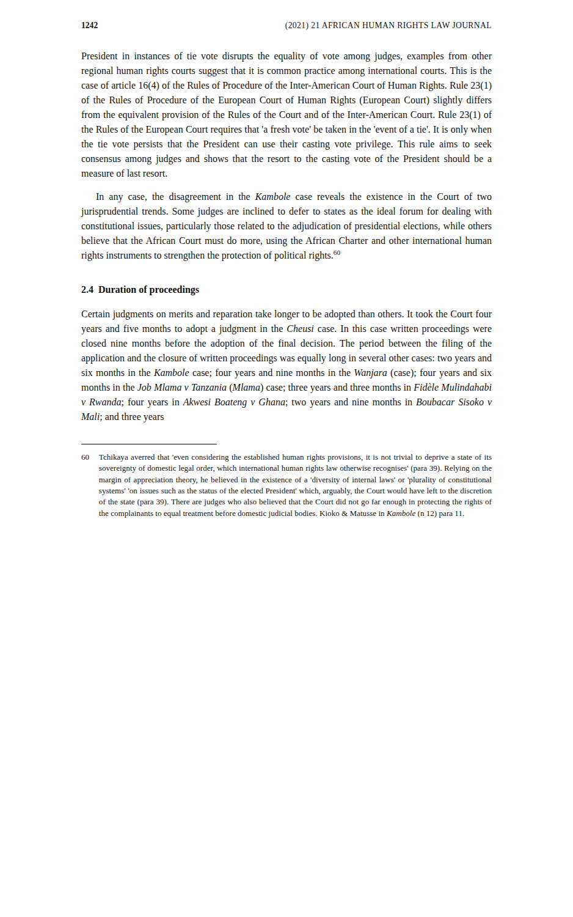1242 (2021) 21 African Human Rights Law Journal
President in instances of tie vote disrupts the equality of vote among judges, examples from other regional human rights courts suggest that it is common practice among international courts. This is the case of article 16(4) of the Rules of Procedure of the Inter-American Court of Human Rights. Rule 23(1) of the Rules of Procedure of the European Court of Human Rights (European Court) slightly differs from the equivalent provision of the Rules of the Court and of the Inter-American Court. Rule 23(1) of the Rules of the European Court requires that 'a fresh vote' be taken in the 'event of a tie'. It is only when the tie vote persists that the President can use their casting vote privilege. This rule aims to seek consensus among judges and shows that the resort to the casting vote of the President should be a measure of last resort.
In any case, the disagreement in the Kambole case reveals the existence in the Court of two jurisprudential trends. Some judges are inclined to defer to states as the ideal forum for dealing with constitutional issues, particularly those related to the adjudication of presidential elections, while others believe that the African Court must do more, using the African Charter and other international human rights instruments to strengthen the protection of political rights.60
2.4 Duration of proceedings
Certain judgments on merits and reparation take longer to be adopted than others. It took the Court four years and five months to adopt a judgment in the Cheusi case. In this case written proceedings were closed nine months before the adoption of the final decision. The period between the filing of the application and the closure of written proceedings was equally long in several other cases: two years and six months in the Kambole case; four years and nine months in the Wanjara (case); four years and six months in the Job Mlama v Tanzania (Mlama) case; three years and three months in Fidèle Mulindahabi v Rwanda; four years in Akwesi Boateng v Ghana; two years and nine months in Boubacar Sisoko v Mali; and three years
60 Tchikaya averred that 'even considering the established human rights provisions, it is not trivial to deprive a state of its sovereignty of domestic legal order, which international human rights law otherwise recognises' (para 39). Relying on the margin of appreciation theory, he believed in the existence of a 'diversity of internal laws' or 'plurality of constitutional systems' 'on issues such as the status of the elected President' which, arguably, the Court would have left to the discretion of the state (para 39). There are judges who also believed that the Court did not go far enough in protecting the rights of the complainants to equal treatment before domestic judicial bodies. Kioko & Matusse in Kambole (n 12) para 11.